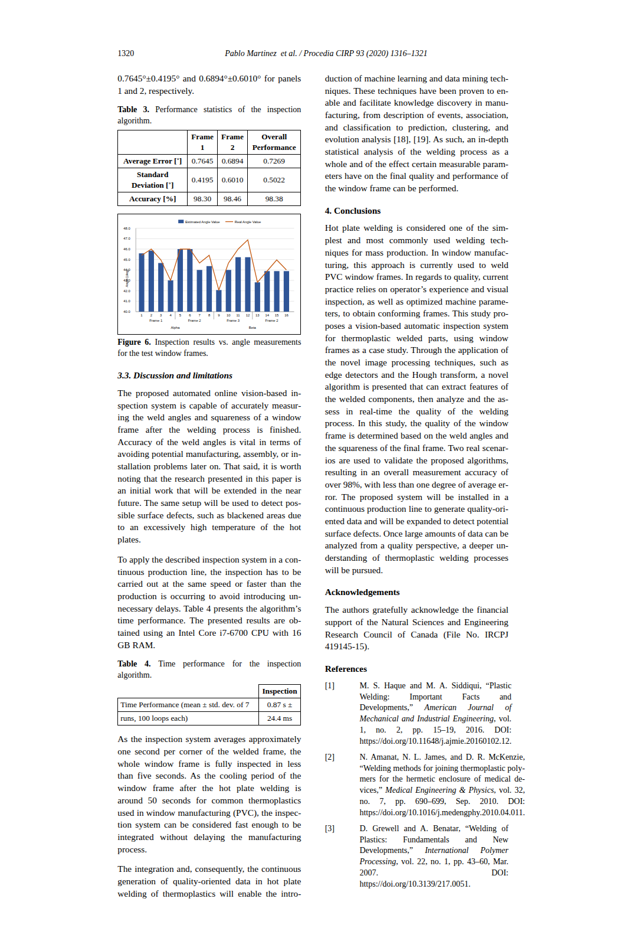1320 Pablo Martinez et al. / Procedia CIRP 93 (2020) 1316–1321
0.7645°±0.4195° and 0.6894°±0.6010° for panels 1 and 2, respectively.
Table 3. Performance statistics of the inspection algorithm.
| | Frame 1 | Frame 2 | Overall Performance |
| --- | --- | --- | --- |
| Average Error [˚] | 0.7645 | 0.6894 | 0.7269 |
| Standard Deviation [˚] | 0.4195 | 0.6010 | 0.5022 |
| Accuracy [%] | 98.30 | 98.46 | 98.38 |
Estimated Angle Value Real Angle Value 48.0 47.0 46.0 45.0 44.0 43.0 42.0 41.0 40.0 Angle [deg] 1 2 3 4 5 6 7 8 9 10 11 12 13 14 15 16 Frame 1 Frame 2 Frame 3 Frame 2 Alpha Beta
Figure 6. Inspection results vs. angle measurements for the test window frames.
3.3. Discussion and limitations
The proposed automated online vision-based inspection system is capable of accurately measuring the weld angles and squareness of a window frame after the welding process is finished. Accuracy of the weld angles is vital in terms of avoiding potential manufacturing, assembly, or installation problems later on. That said, it is worth noting that the research presented in this paper is an initial work that will be extended in the near future. The same setup will be used to detect possible surface defects, such as blackened areas due to an excessively high temperature of the hot plates.
To apply the described inspection system in a continuous production line, the inspection has to be carried out at the same speed or faster than the production is occurring to avoid introducing unnecessary delays. Table 4 presents the algorithm’s time performance. The presented results are obtained using an Intel Core i7-6700 CPU with 16 GB RAM.
Table 4. Time performance for the inspection algorithm.
| | Inspection |
| Time Performance (mean ± std. dev. of 7 | 0.87 s ± |
| runs, 100 loops each) | 24.4 ms |
As the inspection system averages approximately one second per corner of the welded frame, the whole window frame is fully inspected in less than five seconds. As the cooling period of the window frame after the hot plate welding is around 50 seconds for common thermoplastics used in window manufacturing (PVC), the inspection system can be considered fast enough to be integrated without delaying the manufacturing process.
The integration and, consequently, the continuous generation of quality-oriented data in hot plate welding of thermoplastics will enable the introduction of machine learning and data mining techniques. These techniques have been proven to enable and facilitate knowledge discovery in manufacturing, from description of events, association, and classification to prediction, clustering, and evolution analysis [18], [19]. As such, an in-depth statistical analysis of the welding process as a whole and of the effect certain measurable parameters have on the final quality and performance of the window frame can be performed.
4. Conclusions
Hot plate welding is considered one of the simplest and most commonly used welding techniques for mass production. In window manufacturing, this approach is currently used to weld PVC window frames. In regards to quality, current practice relies on operator’s experience and visual inspection, as well as optimized machine parameters, to obtain conforming frames. This study proposes a vision-based automatic inspection system for thermoplastic welded parts, using window frames as a case study. Through the application of the novel image processing techniques, such as edge detectors and the Hough transform, a novel algorithm is presented that can extract features of the welded components, then analyze and the assess in real-time the quality of the welding process. In this study, the quality of the window frame is determined based on the weld angles and the squareness of the final frame. Two real scenarios are used to validate the proposed algorithms, resulting in an overall measurement accuracy of over 98%, with less than one degree of average error. The proposed system will be installed in a continuous production line to generate quality-oriented data and will be expanded to detect potential surface defects. Once large amounts of data can be analyzed from a quality perspective, a deeper understanding of thermoplastic welding processes will be pursued.
Acknowledgements
The authors gratefully acknowledge the financial support of the Natural Sciences and Engineering Research Council of Canada (File No. IRCPJ 419145-15).
References
[1] M. S. Haque and M. A. Siddiqui, “Plastic Welding: Important Facts and Developments,” American Journal of Mechanical and Industrial Engineering, vol. 1, no. 2, pp. 15–19, 2016. DOI: https://doi.org/10.11648/j.ajmie.20160102.12.
[2] N. Amanat, N. L. James, and D. R. McKenzie, “Welding methods for joining thermoplastic polymers for the hermetic enclosure of medical devices,” Medical Engineering & Physics, vol. 32, no. 7, pp. 690–699, Sep. 2010. DOI: https://doi.org/10.1016/j.medengphy.2010.04.011.
[3] D. Grewell and A. Benatar, “Welding of Plastics: Fundamentals and New Developments,” International Polymer Processing, vol. 22, no. 1, pp. 43–60, Mar. 2007. DOI: https://doi.org/10.3139/217.0051.